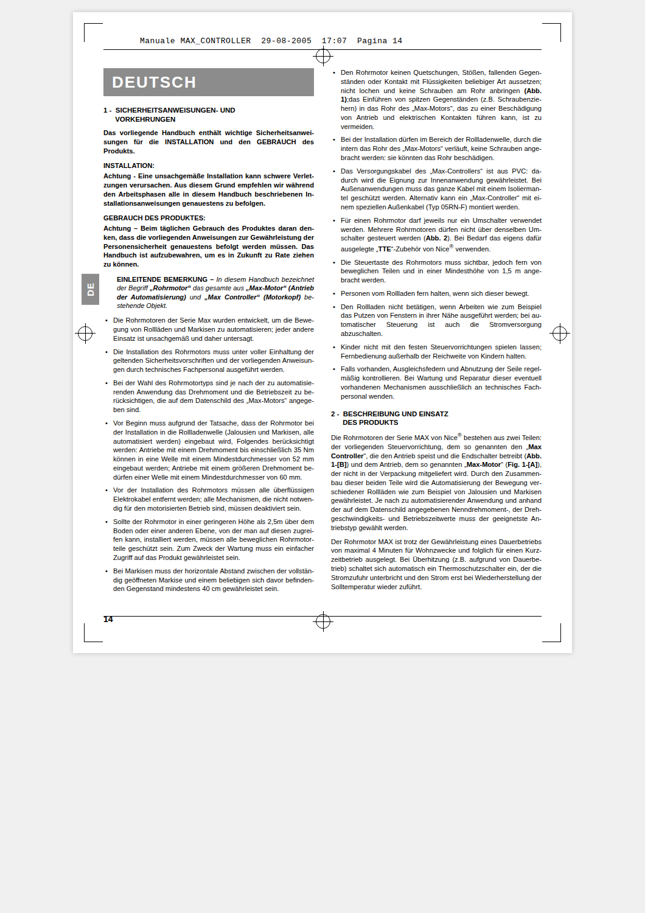Manuale MAX_CONTROLLER 29-08-2005 17:07 Pagina 14
DE
DEUTSCH
1 - SICHERHEITSANWEISUNGEN- UND
VORKEHRUNGEN
Das vorliegende Handbuch enthält wichtige Sicherheitsanweisungen für die INSTALLATION und den GEBRAUCH des Produkts.
INSTALLATION:
Achtung - Eine unsachgemäße Installation kann schwere Verletzungen verursachen. Aus diesem Grund empfehlen wir während den Arbeitsphasen alle in diesem Handbuch beschriebenen Installationsanweisungen genauestens zu befolgen.
GEBRAUCH DES PRODUKTES:
Achtung – Beim täglichen Gebrauch des Produktes daran denken, dass die vorliegenden Anweisungen zur Gewährleistung der Personensicherheit genauestens befolgt werden müssen. Das Handbuch ist aufzubewahren, um es in Zukunft zu Rate ziehen zu können.
EINLEITENDE BEMERKUNG – In diesem Handbuch bezeichnet der Begriff „Rohrmotor“ das gesamte aus „Max-Motor“ (Antrieb der Automatisierung) und „Max Controller“ (Motorkopf) bestehende Objekt.
Die Rohrmotoren der Serie Max wurden entwickelt, um die Bewegung von Rollläden und Markisen zu automatisieren; jeder andere Einsatz ist unsachgemäß und daher untersagt.
Die Installation des Rohrmotors muss unter voller Einhaltung der geltenden Sicherheitsvorschriften und der vorliegenden Anweisungen durch technisches Fachpersonal ausgeführt werden.
Bei der Wahl des Rohrmotortyps sind je nach der zu automatisierenden Anwendung das Drehmoment und die Betriebszeit zu berücksichtigen, die auf dem Datenschild des „Max-Motors“ angegeben sind.
Vor Beginn muss aufgrund der Tatsache, dass der Rohrmotor bei der Installation in die Rollladenwelle (Jalousien und Markisen, alle automatisiert werden) eingebaut wird, Folgendes berücksichtigt werden: Antriebe mit einem Drehmoment bis einschließlich 35 Nm können in eine Welle mit einem Mindestdurchmesser von 52 mm eingebaut werden; Antriebe mit einem größeren Drehmoment bedürfen einer Welle mit einem Mindestdurchmesser von 60 mm.
Vor der Installation des Rohrmotors müssen alle überflüssigen Elektrokabel entfernt werden; alle Mechanismen, die nicht notwendig für den motorisierten Betrieb sind, müssen deaktiviert sein.
Sollte der Rohrmotor in einer geringeren Höhe als 2,5m über dem Boden oder einer anderen Ebene, von der man auf diesen zugreifen kann, installiert werden, müssen alle beweglichen Rohrmotorteile geschützt sein. Zum Zweck der Wartung muss ein einfacher Zugriff auf das Produkt gewährleistet sein.
Bei Markisen muss der horizontale Abstand zwischen der vollständig geöffneten Markise und einem beliebigen sich davor befindenden Gegenstand mindestens 40 cm gewährleistet sein.
Den Rohrmotor keinen Quetschungen, Stößen, fallenden Gegenständen oder Kontakt mit Flüssigkeiten beliebiger Art aussetzen; nicht lochen und keine Schrauben am Rohr anbringen (Abb. 1);das Einführen von spitzen Gegenständen (z.B. Schraubenziehern) in das Rohr des „Max-Motors“, das zu einer Beschädigung von Antrieb und elektrischen Kontakten führen kann, ist zu vermeiden.
Bei der Installation dürfen im Bereich der Rollladenwelle, durch die intern das Rohr des „Max-Motors“ verläuft, keine Schrauben angebracht werden: sie könnten das Rohr beschädigen.
Das Versorgungskabel des „Max-Controllers“ ist aus PVC: dadurch wird die Eignung zur Innenanwendung gewährleistet. Bei Außenanwendungen muss das ganze Kabel mit einem Isoliermantel geschützt werden. Alternativ kann ein „Max-Controller“ mit einem speziellen Außenkabel (Typ 05RN-F) montiert werden.
Für einen Rohrmotor darf jeweils nur ein Umschalter verwendet werden. Mehrere Rohrmotoren dürfen nicht über denselben Umschalter gesteuert werden (Abb. 2). Bei Bedarf das eigens dafür ausgelegte „TTE“-Zubehör von Nice® verwenden.
Die Steuertaste des Rohrmotors muss sichtbar, jedoch fern von beweglichen Teilen und in einer Mindesthöhe von 1,5 m angebracht werden.
Personen vom Rollladen fern halten, wenn sich dieser bewegt.
Den Rollladen nicht betätigen, wenn Arbeiten wie zum Beispiel das Putzen von Fenstern in ihrer Nähe ausgeführt werden; bei automatischer Steuerung ist auch die Stromversorgung abzuschalten.
Kinder nicht mit den festen Steuervorrichtungen spielen lassen; Fernbedienung außerhalb der Reichweite von Kindern halten.
Falls vorhanden, Ausgleichsfedern und Abnutzung der Seile regelmäßig kontrollieren. Bei Wartung und Reparatur dieser eventuell vorhandenen Mechanismen ausschließlich an technisches Fachpersonal wenden.
2 - BESCHREIBUNG UND EINSATZ
DES PRODUKTS
Die Rohrmotoren der Serie MAX von Nice® bestehen aus zwei Teilen: der vorliegenden Steuervorrichtung, dem so genannten den „Max Controller“, die den Antrieb speist und die Endschalter betreibt (Abb. 1-[B]) und dem Antrieb, dem so genannten „Max-Motor“ (Fig. 1-[A]), der nicht in der Verpackung mitgeliefert wird. Durch den Zusammenbau dieser beiden Teile wird die Automatisierung der Bewegung verschiedener Rollläden wie zum Beispiel von Jalousien und Markisen gewährleistet. Je nach zu automatisierender Anwendung und anhand der auf dem Datenschild angegebenen Nenndrehmoment-, der Drehgeschwindigkeits- und Betriebszeitwerte muss der geeignetste Antriebstyp gewählt werden.
Der Rohrmotor MAX ist trotz der Gewährleistung eines Dauerbetriebs von maximal 4 Minuten für Wohnzwecke und folglich für einen Kurzzeitbetrieb ausgelegt. Bei Überhitzung (z.B. aufgrund von Dauerbetrieb) schaltet sich automatisch ein Thermoschutzschalter ein, der die Stromzufuhr unterbricht und den Strom erst bei Wiederherstellung der Solltemperatur wieder zuführt.
14